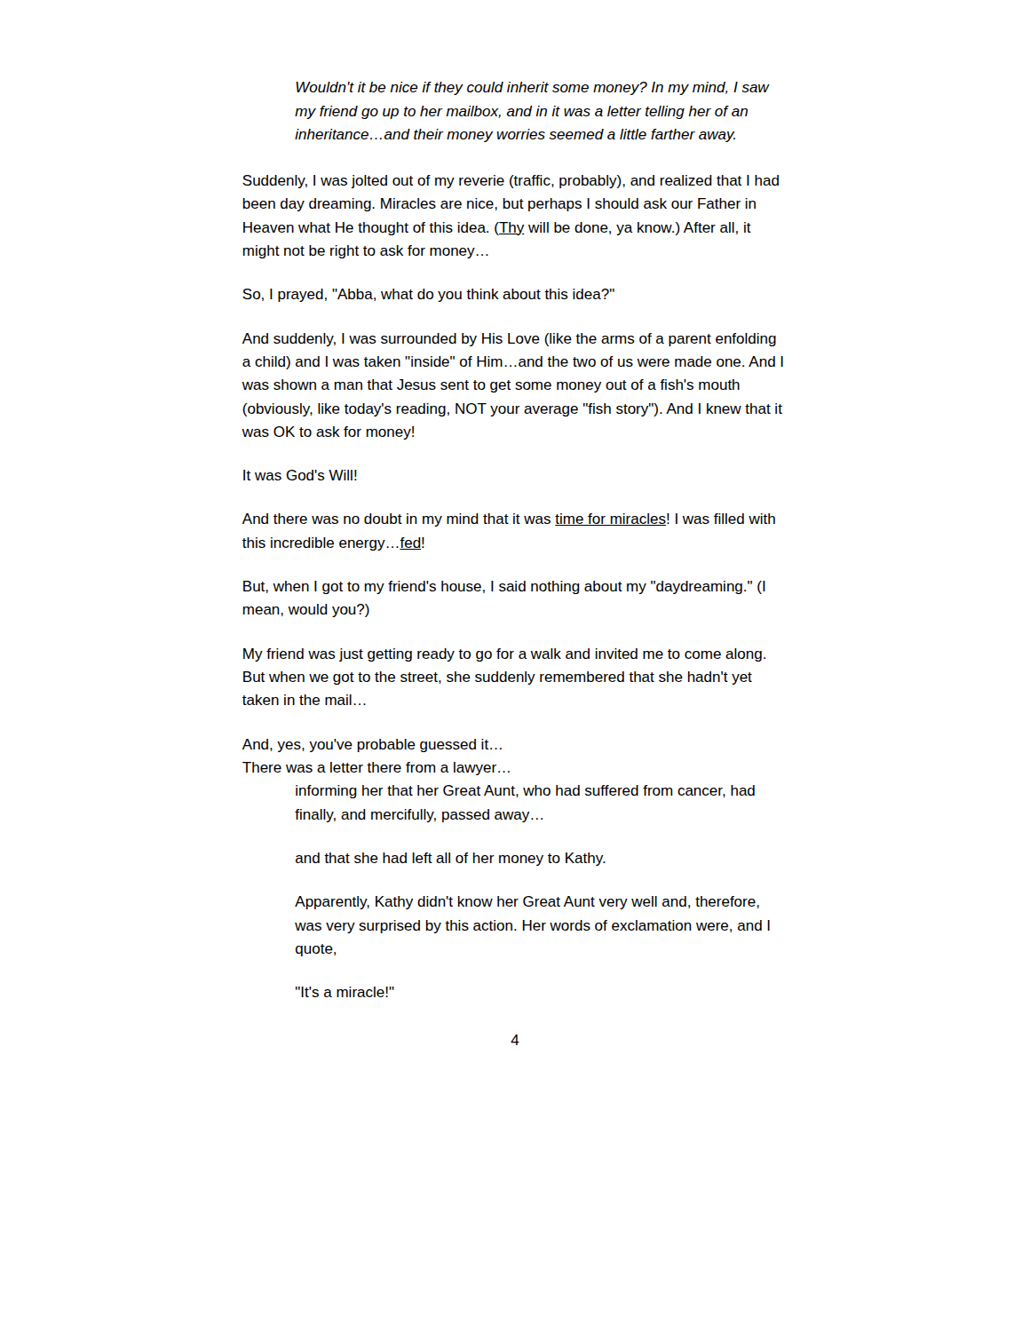Wouldn't it be nice if they could inherit some money? In my mind, I saw my friend go up to her mailbox, and in it was a letter telling her of an inheritance…and their money worries seemed a little farther away.
Suddenly, I was jolted out of my reverie (traffic, probably), and realized that I had been day dreaming. Miracles are nice, but perhaps I should ask our Father in Heaven what He thought of this idea. (Thy will be done, ya know.) After all, it might not be right to ask for money…
So, I prayed, "Abba, what do you think about this idea?"
And suddenly, I was surrounded by His Love (like the arms of a parent enfolding a child) and I was taken "inside" of Him…and the two of us were made one. And I was shown a man that Jesus sent to get some money out of a fish's mouth (obviously, like today's reading, NOT your average "fish story"). And I knew that it was OK to ask for money!
It was God's Will!
And there was no doubt in my mind that it was time for miracles! I was filled with this incredible energy…fed!
But, when I got to my friend's house, I said nothing about my "daydreaming." (I mean, would you?)
My friend was just getting ready to go for a walk and invited me to come along. But when we got to the street, she suddenly remembered that she hadn't yet taken in the mail…
And, yes, you've probable guessed it…
There was a letter there from a lawyer…
informing her that her Great Aunt, who had suffered from cancer, had finally, and mercifully, passed away…
and that she had left all of her money to Kathy.
Apparently, Kathy didn't know her Great Aunt very well and, therefore, was very surprised by this action. Her words of exclamation were, and I quote,
"It's a miracle!"
4